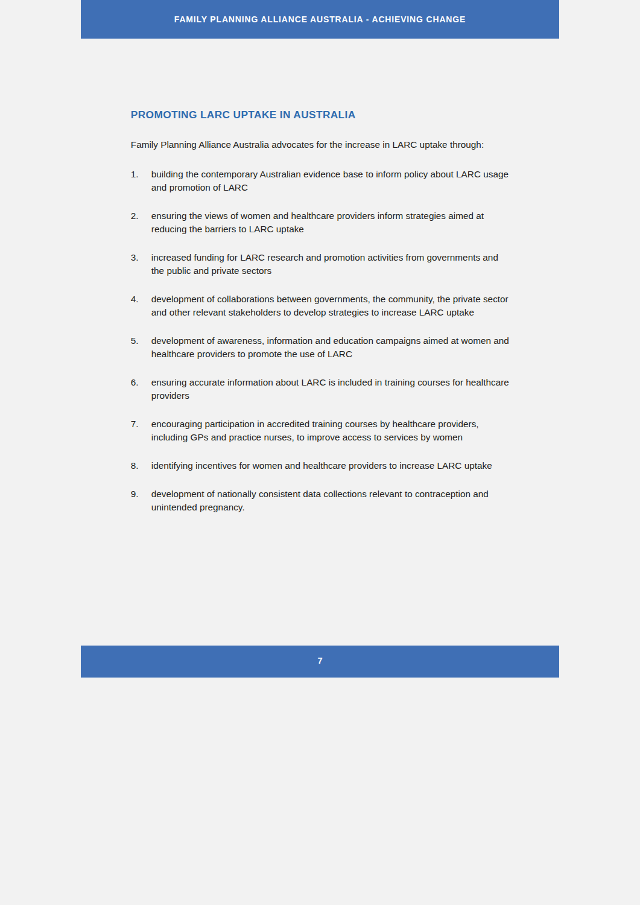Family Planning Alliance Australia - Achieving Change
Promoting LARC uptake in Australia
Family Planning Alliance Australia advocates for the increase in LARC uptake through:
building the contemporary Australian evidence base to inform policy about LARC usage and promotion of LARC
ensuring the views of women and healthcare providers inform strategies aimed at reducing the barriers to LARC uptake
increased funding for LARC research and promotion activities from governments and the public and private sectors
development of collaborations between governments, the community, the private sector and other relevant stakeholders to develop strategies to increase LARC uptake
development of awareness, information and education campaigns aimed at women and healthcare providers to promote the use of LARC
ensuring accurate information about LARC is included in training courses for healthcare providers
encouraging participation in accredited training courses by healthcare providers, including GPs and practice nurses, to improve access to services by women
identifying incentives for women and healthcare providers to increase LARC uptake
development of nationally consistent data collections relevant to contraception and unintended pregnancy.
7